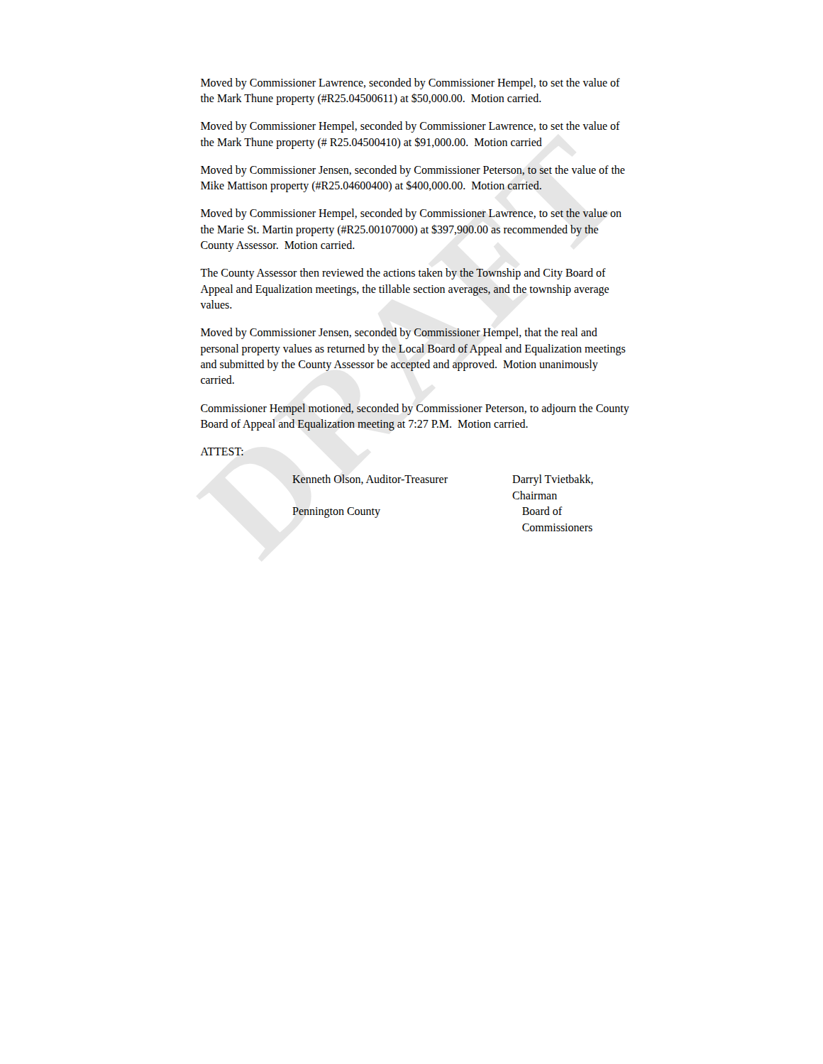DRAFT
Moved by Commissioner Lawrence, seconded by Commissioner Hempel, to set the value of the Mark Thune property (#R25.04500611) at $50,000.00. Motion carried.
Moved by Commissioner Hempel, seconded by Commissioner Lawrence, to set the value of the Mark Thune property (# R25.04500410) at $91,000.00. Motion carried
Moved by Commissioner Jensen, seconded by Commissioner Peterson, to set the value of the Mike Mattison property (#R25.04600400) at $400,000.00. Motion carried.
Moved by Commissioner Hempel, seconded by Commissioner Lawrence, to set the value on the Marie St. Martin property (#R25.00107000) at $397,900.00 as recommended by the County Assessor. Motion carried.
The County Assessor then reviewed the actions taken by the Township and City Board of Appeal and Equalization meetings, the tillable section averages, and the township average values.
Moved by Commissioner Jensen, seconded by Commissioner Hempel, that the real and personal property values as returned by the Local Board of Appeal and Equalization meetings and submitted by the County Assessor be accepted and approved. Motion unanimously carried.
Commissioner Hempel motioned, seconded by Commissioner Peterson, to adjourn the County Board of Appeal and Equalization meeting at 7:27 P.M. Motion carried.
ATTEST:
Kenneth Olson, Auditor-Treasurer
Darryl Tvietbakk, Chairman
Pennington County
Board of Commissioners